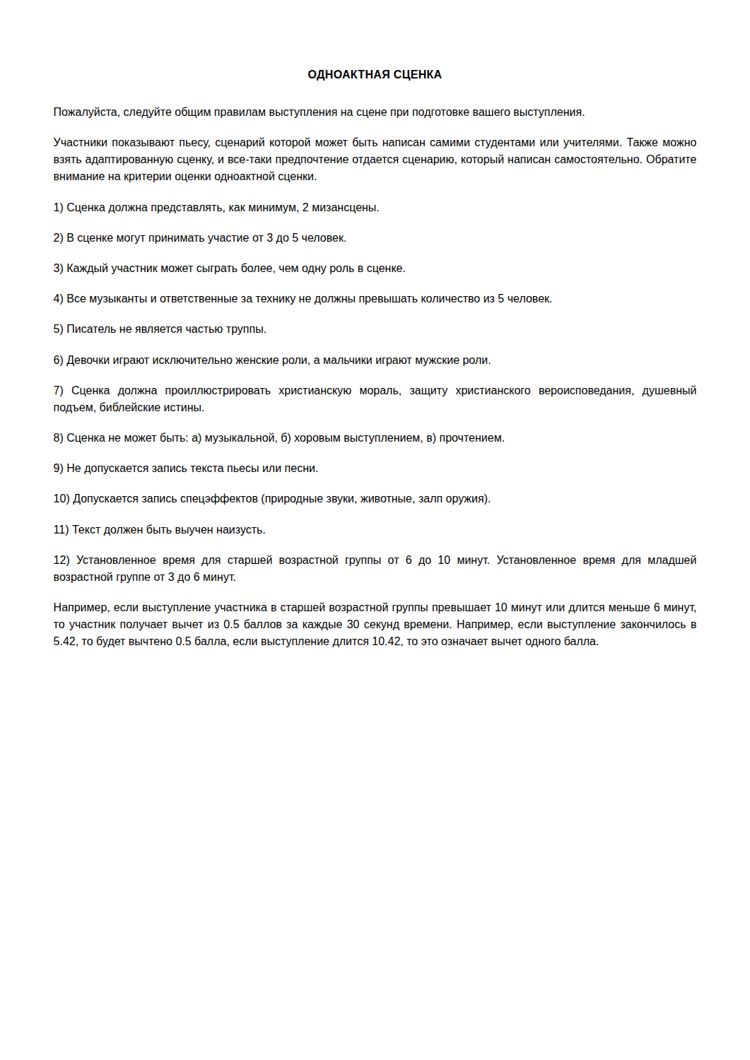ОДНОАКТНАЯ СЦЕНКА
Пожалуйста, следуйте общим правилам выступления на сцене при подготовке вашего выступления.
Участники показывают пьесу, сценарий которой может быть написан самими студентами или учителями. Также можно взять адаптированную сценку, и все-таки предпочтение отдается сценарию, который написан самостоятельно. Обратите внимание на критерии оценки одноактной сценки.
1) Сценка должна представлять, как минимум, 2 мизансцены.
2) В сценке могут принимать участие от 3 до 5 человек.
3) Каждый участник может сыграть более, чем одну роль в сценке.
4) Все музыканты и ответственные за технику не должны превышать количество из 5 человек.
5) Писатель не является частью труппы.
6) Девочки играют исключительно женские роли, а мальчики играют мужские роли.
7) Сценка должна проиллюстрировать христианскую мораль, защиту христианского вероисповедания, душевный подъем, библейские истины.
8) Сценка не может быть: а) музыкальной, б) хоровым выступлением, в) прочтением.
9) Не допускается запись текста пьесы или песни.
10) Допускается запись спецэффектов (природные звуки, животные, залп оружия).
11) Текст должен быть выучен наизусть.
12) Установленное время для старшей возрастной группы от 6 до 10 минут. Установленное время для младшей возрастной группе от 3 до 6 минут.
Например, если выступление участника в старшей возрастной группы превышает 10 минут или длится меньше 6 минут, то участник получает вычет из 0.5 баллов за каждые 30 секунд времени. Например, если выступление закончилось в 5.42, то будет вычтено 0.5 балла, если выступление длится 10.42, то это означает вычет одного балла.